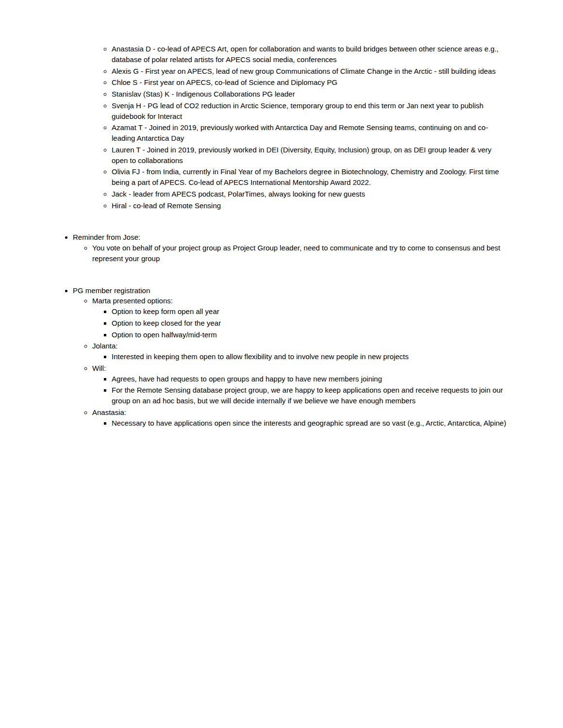Anastasia D - co-lead of APECS Art, open for collaboration and wants to build bridges between other science areas e.g., database of polar related artists for APECS social media, conferences
Alexis G - First year on APECS, lead of new group Communications of Climate Change in the Arctic - still building ideas
Chloe S - First year on APECS, co-lead of Science and Diplomacy PG
Stanislav (Stas) K - Indigenous Collaborations PG leader
Svenja H - PG lead of CO2 reduction in Arctic Science, temporary group to end this term or Jan next year to publish guidebook for Interact
Azamat T - Joined in 2019, previously worked with Antarctica Day and Remote Sensing teams, continuing on and co-leading Antarctica Day
Lauren T - Joined in 2019, previously worked in DEI (Diversity, Equity, Inclusion) group, on as DEI group leader & very open to collaborations
Olivia FJ - from India, currently in Final Year of my Bachelors degree in Biotechnology, Chemistry and Zoology. First time being a part of APECS. Co-lead of APECS International Mentorship Award 2022.
Jack - leader from APECS podcast, PolarTimes, always looking for new guests
Hiral - co-lead of Remote Sensing
Reminder from Jose:
You vote on behalf of your project group as Project Group leader, need to communicate and try to come to consensus and best represent your group
PG member registration
Marta presented options:
Option to keep form open all year
Option to keep closed for the year
Option to open halfway/mid-term
Jolanta:
Interested in keeping them open to allow flexibility and to involve new people in new projects
Will:
Agrees, have had requests to open groups and happy to have new members joining
For the Remote Sensing database project group, we are happy to keep applications open and receive requests to join our group on an ad hoc basis, but we will decide internally if we believe we have enough members
Anastasia:
Necessary to have applications open since the interests and geographic spread are so vast (e.g., Arctic, Antarctica, Alpine)